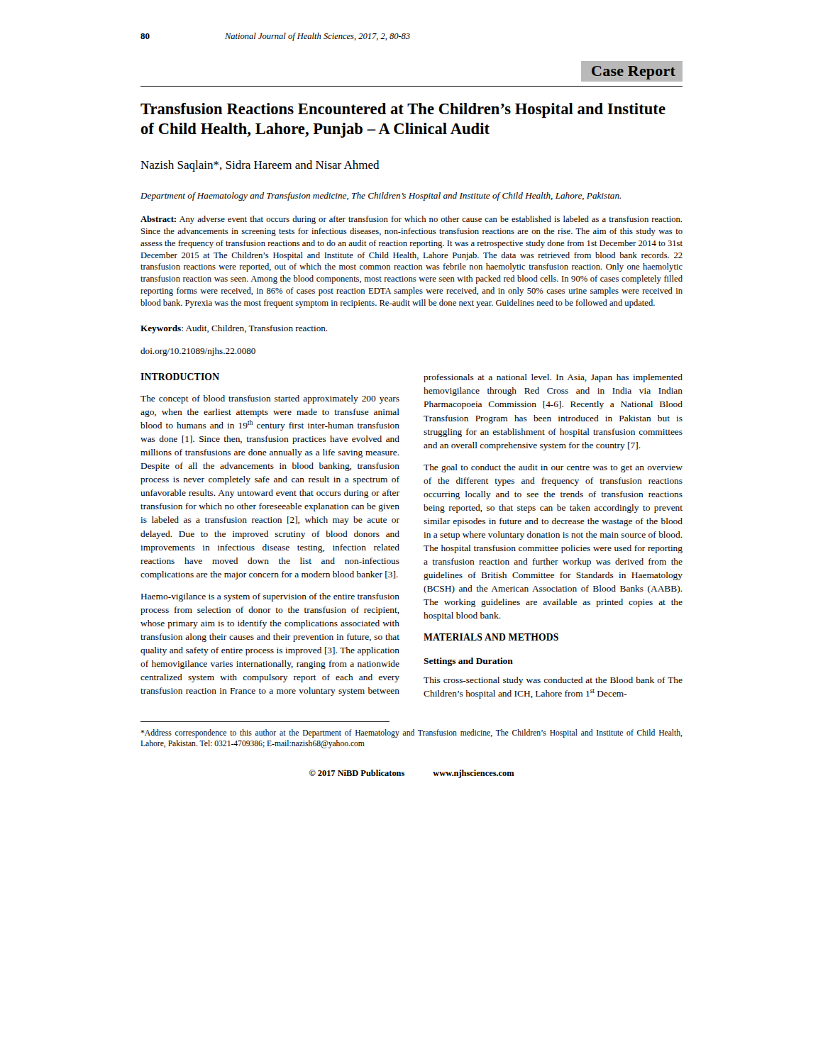80 National Journal of Health Sciences, 2017, 2, 80-83
Case Report
Transfusion Reactions Encountered at The Children’s Hospital and Institute of Child Health, Lahore, Punjab – A Clinical Audit
Nazish Saqlain*, Sidra Hareem and Nisar Ahmed
Department of Haematology and Transfusion medicine, The Children’s Hospital and Institute of Child Health, Lahore, Pakistan.
Abstract: Any adverse event that occurs during or after transfusion for which no other cause can be established is labeled as a transfusion reaction. Since the advancements in screening tests for infectious diseases, non-infectious transfusion reactions are on the rise. The aim of this study was to assess the frequency of transfusion reactions and to do an audit of reaction reporting. It was a retrospective study done from 1st December 2014 to 31st December 2015 at The Children’s Hospital and Institute of Child Health, Lahore Punjab. The data was retrieved from blood bank records. 22 transfusion reactions were reported, out of which the most common reaction was febrile non haemolytic transfusion reaction. Only one haemolytic transfusion reaction was seen. Among the blood components, most reactions were seen with packed red blood cells. In 90% of cases completely filled reporting forms were received, in 86% of cases post reaction EDTA samples were received, and in only 50% cases urine samples were received in blood bank. Pyrexia was the most frequent symptom in recipients. Re-audit will be done next year. Guidelines need to be followed and updated.
Keywords: Audit, Children, Transfusion reaction.
doi.org/10.21089/njhs.22.0080
INTRODUCTION
The concept of blood transfusion started approximately 200 years ago, when the earliest attempts were made to transfuse animal blood to humans and in 19th century first inter-human transfusion was done [1]. Since then, transfusion practices have evolved and millions of transfusions are done annually as a life saving measure. Despite of all the advancements in blood banking, transfusion process is never completely safe and can result in a spectrum of unfavorable results. Any untoward event that occurs during or after transfusion for which no other foreseeable explanation can be given is labeled as a transfusion reaction [2], which may be acute or delayed. Due to the improved scrutiny of blood donors and improvements in infectious disease testing, infection related reactions have moved down the list and non-infectious complications are the major concern for a modern blood banker [3].
Haemo-vigilance is a system of supervision of the entire transfusion process from selection of donor to the transfusion of recipient, whose primary aim is to identify the complications associated with transfusion along their causes and their prevention in future, so that quality and safety of entire process is improved [3]. The application of hemovigilance varies internationally, ranging from a nationwide centralized system with compulsory report of each and every transfusion reaction in France to a more voluntary system between professionals at a national level. In Asia, Japan has implemented hemovigilance through Red Cross and in India via Indian Pharmacopoeia Commission [4-6]. Recently a National Blood Transfusion Program has been introduced in Pakistan but is struggling for an establishment of hospital transfusion committees and an overall comprehensive system for the country [7].
The goal to conduct the audit in our centre was to get an overview of the different types and frequency of transfusion reactions occurring locally and to see the trends of transfusion reactions being reported, so that steps can be taken accordingly to prevent similar episodes in future and to decrease the wastage of the blood in a setup where voluntary donation is not the main source of blood. The hospital transfusion committee policies were used for reporting a transfusion reaction and further workup was derived from the guidelines of British Committee for Standards in Haematology (BCSH) and the American Association of Blood Banks (AABB). The working guidelines are available as printed copies at the hospital blood bank.
MATERIALS AND METHODS
Settings and Duration
This cross-sectional study was conducted at the Blood bank of The Children’s hospital and ICH, Lahore from 1st Decem-
*Address correspondence to this author at the Department of Haematology and Transfusion medicine, The Children’s Hospital and Institute of Child Health, Lahore, Pakistan. Tel: 0321-4709386; E-mail:nazish68@yahoo.com
© 2017 NiBD Publicatons www.njhsciences.com